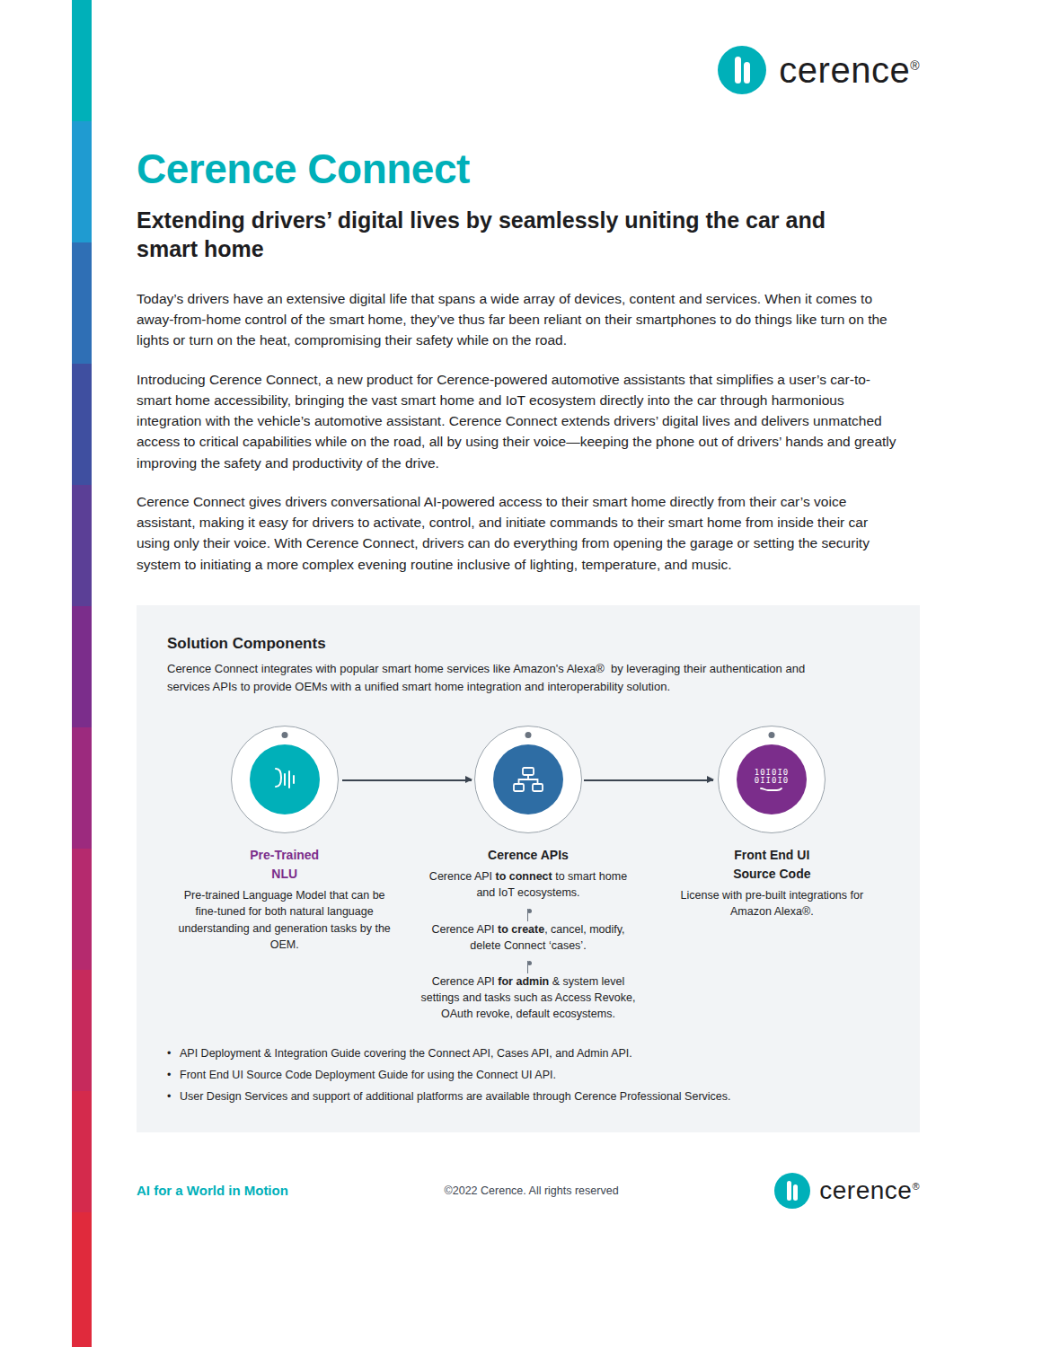cerence®
Cerence Connect
Extending drivers’ digital lives by seamlessly uniting the car and smart home
Today’s drivers have an extensive digital life that spans a wide array of devices, content and services. When it comes to away-from-home control of the smart home, they’ve thus far been reliant on their smartphones to do things like turn on the lights or turn on the heat, compromising their safety while on the road.
Introducing Cerence Connect, a new product for Cerence-powered automotive assistants that simplifies a user’s car-to-smart home accessibility, bringing the vast smart home and IoT ecosystem directly into the car through harmonious integration with the vehicle’s automotive assistant. Cerence Connect extends drivers’ digital lives and delivers unmatched access to critical capabilities while on the road, all by using their voice—keeping the phone out of drivers’ hands and greatly improving the safety and productivity of the drive.
Cerence Connect gives drivers conversational AI-powered access to their smart home directly from their car’s voice assistant, making it easy for drivers to activate, control, and initiate commands to their smart home from inside their car using only their voice. With Cerence Connect, drivers can do everything from opening the garage or setting the security system to initiating a more complex evening routine inclusive of lighting, temperature, and music.
Solution Components
Cerence Connect integrates with popular smart home services like Amazon's Alexa® by leveraging their authentication and services APIs to provide OEMs with a unified smart home integration and interoperability solution.
Pre-Trained
NLU
Pre-trained Language Model that can be fine-tuned for both natural language understanding and generation tasks by the OEM.
Cerence APIs
Cerence API to connect to smart home and IoT ecosystems.
Cerence API to create, cancel, modify, delete Connect ‘cases’.
Cerence API for admin & system level settings and tasks such as Access Revoke, OAuth revoke, default ecosystems.
10I0I0 0II0I0
Front End UI
Source Code
License with pre-built integrations for Amazon Alexa®.
API Deployment & Integration Guide covering the Connect API, Cases API, and Admin API.
Front End UI Source Code Deployment Guide for using the Connect UI API.
User Design Services and support of additional platforms are available through Cerence Professional Services.
AI for a World in Motion
©2022 Cerence. All rights reserved
cerence®